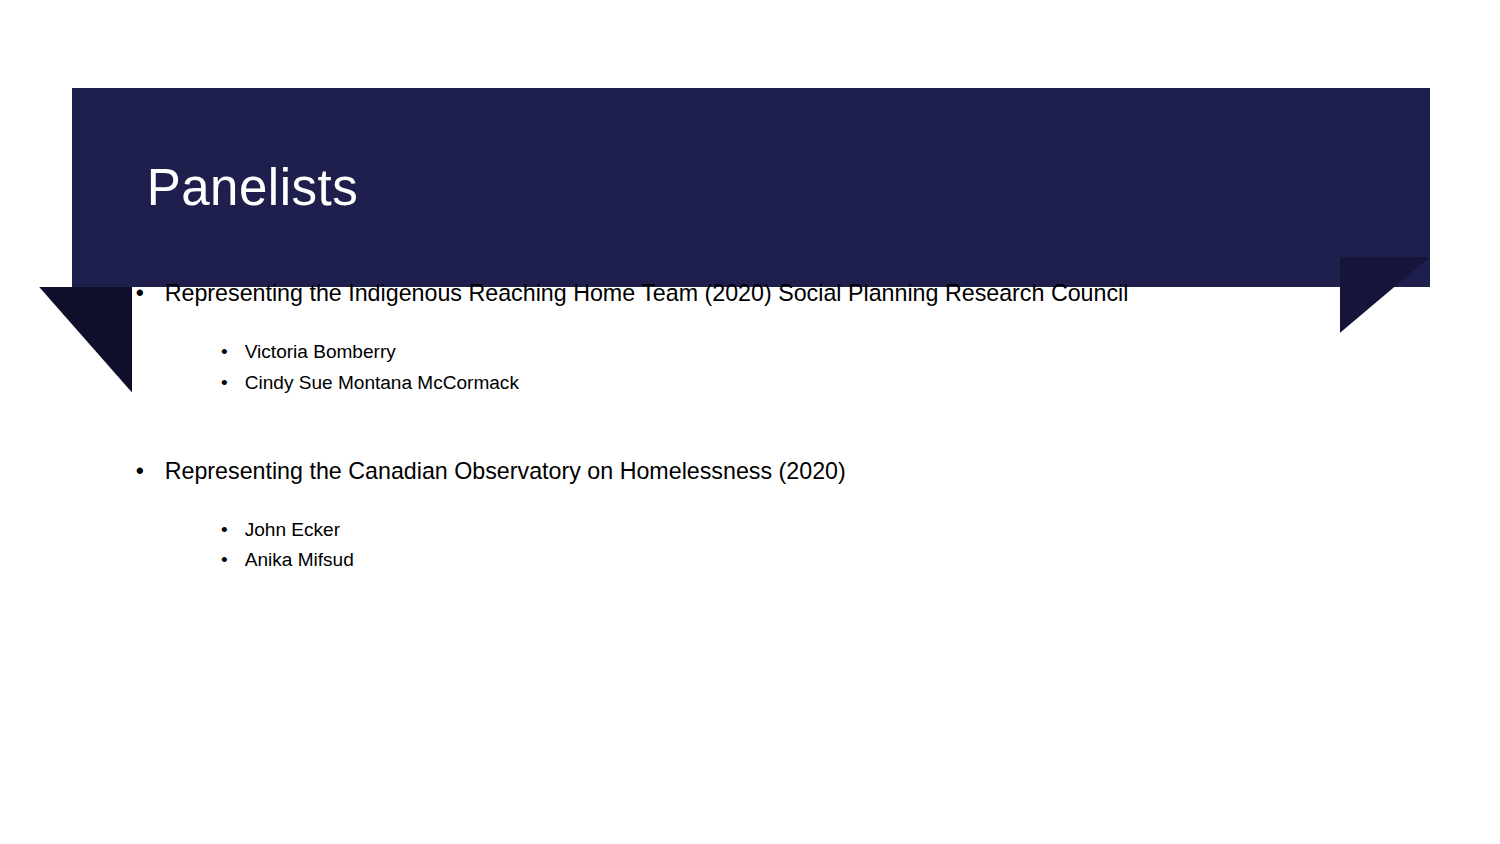Panelists
Representing the Indigenous Reaching Home Team (2020) Social Planning Research Council
Victoria Bomberry
Cindy Sue Montana McCormack
Representing the Canadian Observatory on Homelessness (2020)
John Ecker
Anika Mifsud